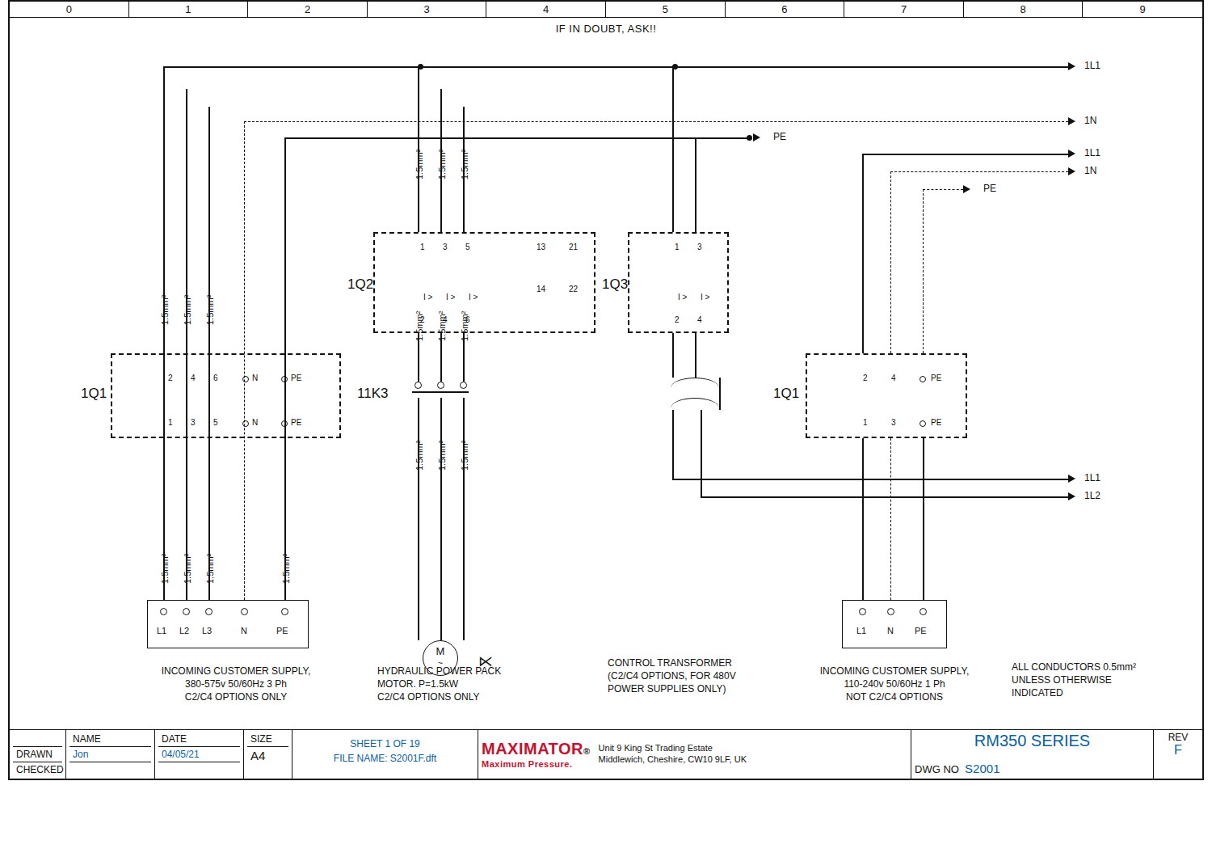01234 56789
IF IN DOUBT, ASK!!
1L1
1N
PE
1L1
1N
PE
1L1
1L2
1.5mm²
1.5mm²
1.5mm²
1.5mm²
1.5mm²
1.5mm²
1.5mm²
1Q1
2
4
6
1
3
5
N
N
PE
PE
1Q2
1
3
5
2
4
6
13
14
21
22
I >
I >
I >
1.5mm²
1.5mm²
1.5mm²
1.5mm²
1.5mm²
1.5mm²
11K3
1.5mm²
1.5mm²
1.5mm²
M
~
⋉
1Q3
1
3
2
4
I >
I >
1Q1
2
4
1
3
PE
PE
L1
L2
L3
N
PE
L1
N
PE
INCOMING CUSTOMER SUPPLY,
380-575v 50/60Hz 3 Ph
C2/C4 OPTIONS ONLY
HYDRAULIC POWER PACK
MOTOR. P=1.5kW
C2/C4 OPTIONS ONLY
CONTROL TRANSFORMER
(C2/C4 OPTIONS, FOR 480V
POWER SUPPLIES ONLY)
INCOMING CUSTOMER SUPPLY,
110-240v 50/60Hz 1 Ph
NOT C2/C4 OPTIONS
ALL CONDUCTORS 0.5mm²
UNLESS OTHERWISE
INDICATED
DRAWN CHECKED
NAME Jon
DATE 04/05/21
SIZE A4
SHEET 1 OF 19
FILE NAME: S2001F.dft
MAXIMATOR®
Maximum Pressure.
Unit 9 King St Trading Estate
Middlewich, Cheshire, CW10 9LF, UK
RM350 SERIES
DWG NO S2001
REV
F